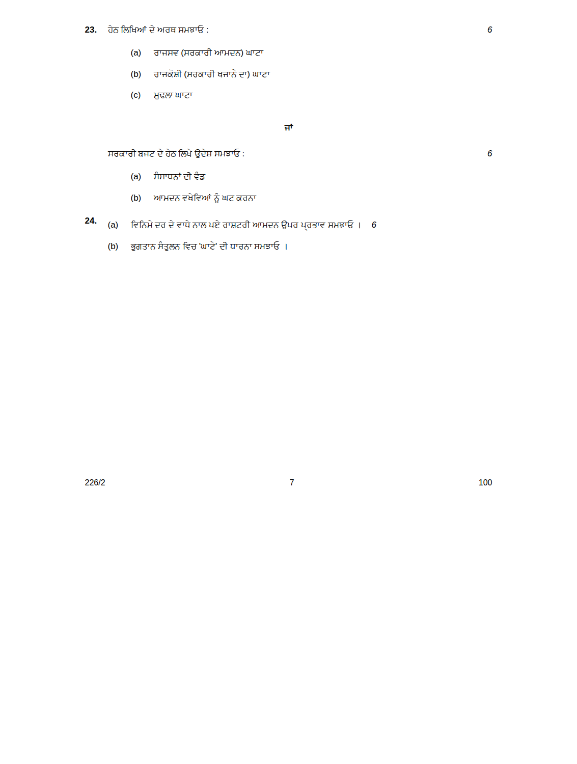23.
6 ਹੇਠ ਲਿਖਿਆਂ ਦੇ ਅਰਥ ਸਮਝਾਓ :
(a) ਰਾਜਸਵ (ਸਰਕਾਰੀ ਆਮਦਨ) ਘਾਟਾ
(b) ਰਾਜਕੋਸ਼ੀ (ਸਰਕਾਰੀ ਖਜਾਨੇ ਦਾ) ਘਾਟਾ
(c) ਮੁਢਲਾ ਘਾਟਾ
ਜਾਂ
6 ਸਰਕਾਰੀ ਬਜਟ ਦੇ ਹੇਠ ਲਿਖੇ ਉਦੇਸ਼ ਸਮਝਾਓ :
(a) ਸੰਸਾਧਨਾਂ ਦੀ ਵੰਡ
(b) ਆਮਦਨ ਵਖੇਵਿਆਂ ਨੂੰ ਘਟ ਕਰਨਾ
24.
(a) 6ਵਿਨਿਮੇ ਦਰ ਦੇ ਵਾਧੇ ਨਾਲ ਪਏ ਰਾਸ਼ਟਰੀ ਆਮਦਨ ਉਪਰ ਪ੍ਰਭਾਵ ਸਮਝਾਓ ।
(b) ਭੁਗਤਾਨ ਸੰਤੁਲਨ ਵਿਚ 'ਘਾਟੇ' ਦੀ ਧਾਰਨਾ ਸਮਝਾਓ ।
226/2
7
100